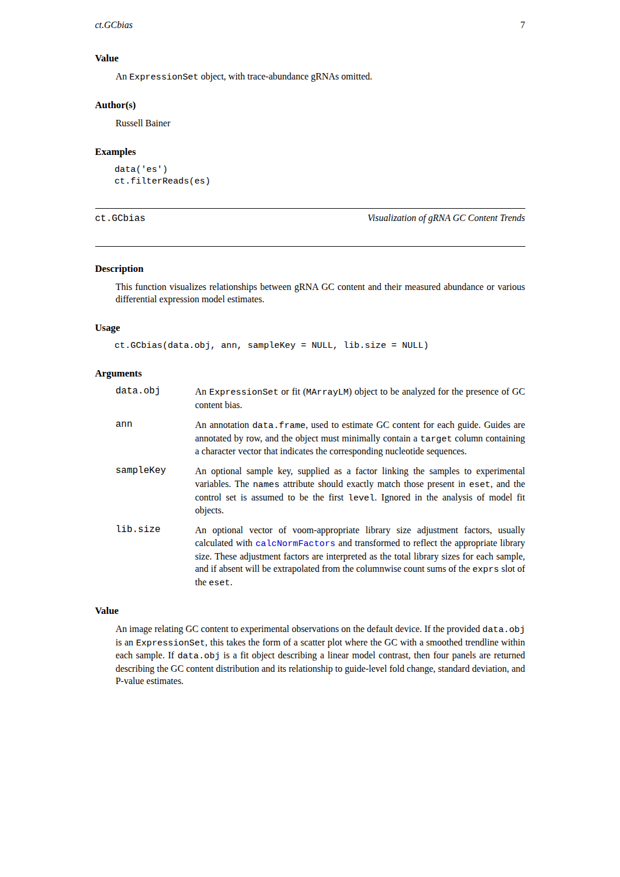ct.GCbias 7
Value
An ExpressionSet object, with trace-abundance gRNAs omitted.
Author(s)
Russell Bainer
Examples
data('es')
ct.filterReads(es)
ct.GCbias Visualization of gRNA GC Content Trends
Description
This function visualizes relationships between gRNA GC content and their measured abundance or various differential expression model estimates.
Usage
ct.GCbias(data.obj, ann, sampleKey = NULL, lib.size = NULL)
Arguments
data.obj
An ExpressionSet or fit (MArrayLM) object to be analyzed for the presence of GC content bias.
ann
An annotation data.frame, used to estimate GC content for each guide. Guides are annotated by row, and the object must minimally contain a target column containing a character vector that indicates the corresponding nucleotide sequences.
sampleKey
An optional sample key, supplied as a factor linking the samples to experimental variables. The names attribute should exactly match those present in eset, and the control set is assumed to be the first level. Ignored in the analysis of model fit objects.
lib.size
An optional vector of voom-appropriate library size adjustment factors, usually calculated with calcNormFactors and transformed to reflect the appropriate library size. These adjustment factors are interpreted as the total library sizes for each sample, and if absent will be extrapolated from the columnwise count sums of the exprs slot of the eset.
Value
An image relating GC content to experimental observations on the default device. If the provided data.obj is an ExpressionSet, this takes the form of a scatter plot where the GC with a smoothed trendline within each sample. If data.obj is a fit object describing a linear model contrast, then four panels are returned describing the GC content distribution and its relationship to guide-level fold change, standard deviation, and P-value estimates.